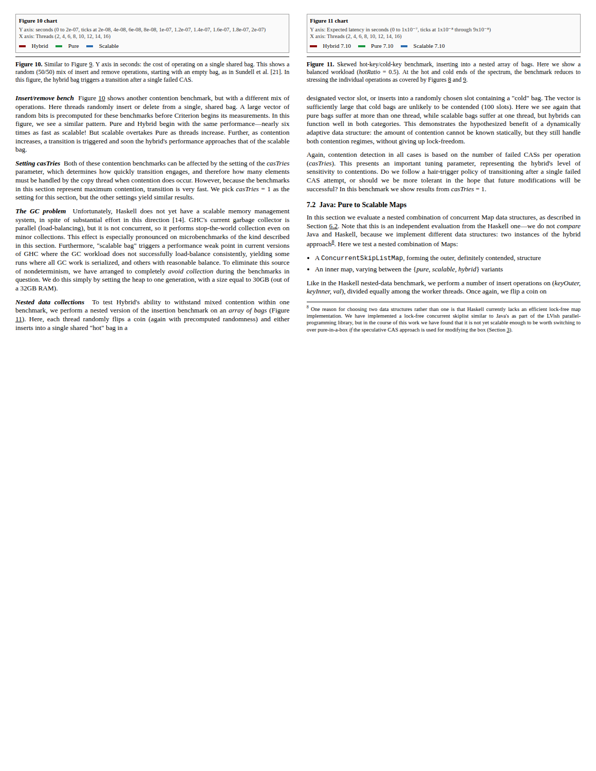Figure 10 chart
Y axis: seconds (0 to 2e-07, ticks at 2e-08, 4e-08, 6e-08, 8e-08, 1e-07, 1.2e-07, 1.4e-07, 1.6e-07, 1.8e-07, 2e-07)
X axis: Threads (2, 4, 6, 8, 10, 12, 14, 16)
Hybrid Pure Scalable
Figure 10. Similar to Figure 9. Y axis in seconds: the cost of operating on a single shared bag. This shows a random (50/50) mix of insert and remove operations, starting with an empty bag, as in Sundell et al. [21]. In this figure, the hybrid bag triggers a transition after a single failed CAS.
Figure 11 chart
Y axis: Expected latency in seconds (0 to 1x10⁻⁷, ticks at 1x10⁻⁸ through 9x10⁻⁸)
X axis: Threads (2, 4, 6, 8, 10, 12, 14, 16)
Hybrid 7.10 Pure 7.10 Scalable 7.10
Figure 11. Skewed hot-key/cold-key benchmark, inserting into a nested array of bags. Here we show a balanced workload (hotRatio = 0.5). At the hot and cold ends of the spectrum, the benchmark reduces to stressing the individual operations as covered by Figures 8 and 9.
Insert/remove bench Figure 10 shows another contention benchmark, but with a different mix of operations. Here threads randomly insert or delete from a single, shared bag. A large vector of random bits is precomputed for these benchmarks before Criterion begins its measurements. In this figure, we see a similar pattern. Pure and Hybrid begin with the same performance—nearly six times as fast as scalable! But scalable overtakes Pure as threads increase. Further, as contention increases, a transition is triggered and soon the hybrid's performance approaches that of the scalable bag.
Setting casTries Both of these contention benchmarks can be affected by the setting of the casTries parameter, which determines how quickly transition engages, and therefore how many elements must be handled by the copy thread when contention does occur. However, because the benchmarks in this section represent maximum contention, transition is very fast. We pick casTries = 1 as the setting for this section, but the other settings yield similar results.
The GC problem Unfortunately, Haskell does not yet have a scalable memory management system, in spite of substantial effort in this direction [14]. GHC's current garbage collector is parallel (load-balancing), but it is not concurrent, so it performs stop-the-world collection even on minor collections. This effect is especially pronounced on microbenchmarks of the kind described in this section. Furthermore, "scalable bag" triggers a performance weak point in current versions of GHC where the GC workload does not successfully load-balance consistently, yielding some runs where all GC work is serialized, and others with reasonable balance. To eliminate this source of nondeterminism, we have arranged to completely avoid collection during the benchmarks in question. We do this simply by setting the heap to one generation, with a size equal to 30GB (out of a 32GB RAM).
Nested data collections To test Hybrid's ability to withstand mixed contention within one benchmark, we perform a nested version of the insertion benchmark on an array of bags (Figure 11). Here, each thread randomly flips a coin (again with precomputed randomness) and either inserts into a single shared "hot" bag in a
designated vector slot, or inserts into a randomly chosen slot containing a "cold" bag. The vector is sufficiently large that cold bags are unlikely to be contended (100 slots). Here we see again that pure bags suffer at more than one thread, while scalable bags suffer at one thread, but hybrids can function well in both categories. This demonstrates the hypothesized benefit of a dynamically adaptive data structure: the amount of contention cannot be known statically, but they still handle both contention regimes, without giving up lock-freedom.
Again, contention detection in all cases is based on the number of failed CASs per operation (casTries). This presents an important tuning parameter, representing the hybrid's level of sensitivity to contentions. Do we follow a hair-trigger policy of transitioning after a single failed CAS attempt, or should we be more tolerant in the hope that future modifications will be successful? In this benchmark we show results from casTries = 1.
7.2 Java: Pure to Scalable Maps
In this section we evaluate a nested combination of concurrent Map data structures, as described in Section 6.2. Note that this is an independent evaluation from the Haskell one—we do not compare Java and Haskell, because we implement different data structures: two instances of the hybrid approach8. Here we test a nested combination of Maps:
A ConcurrentSkipListMap, forming the outer, definitely contended, structure
An inner map, varying between the {pure, scalable, hybrid} variants
Like in the Haskell nested-data benchmark, we perform a number of insert operations on (keyOuter, keyInner, val), divided equally among the worker threads. Once again, we flip a coin on
8 One reason for choosing two data structures rather than one is that Haskell currently lacks an efficient lock-free map implementation. We have implemented a lock-free concurrent skiplist similar to Java's as part of the LVish parallel-programming library, but in the course of this work we have found that it is not yet scalable enough to be worth switching to over pure-in-a-box if the speculative CAS approach is used for modifying the box (Section 3).